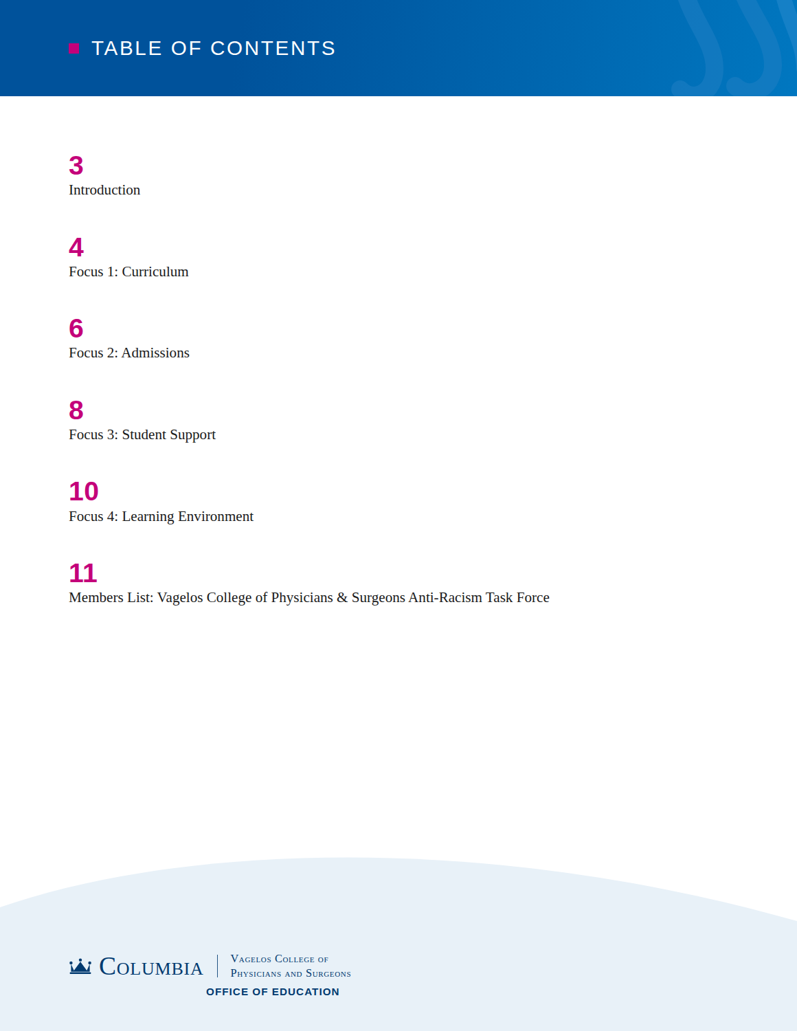Table of Contents
3
Introduction
4
Focus 1: Curriculum
6
Focus 2: Admissions
8
Focus 3: Student Support
10
Focus 4: Learning Environment
11
Members List: Vagelos College of Physicians & Surgeons Anti-Racism Task Force
Columbia
Vagelos College of Physicians and Surgeons
Office of Education